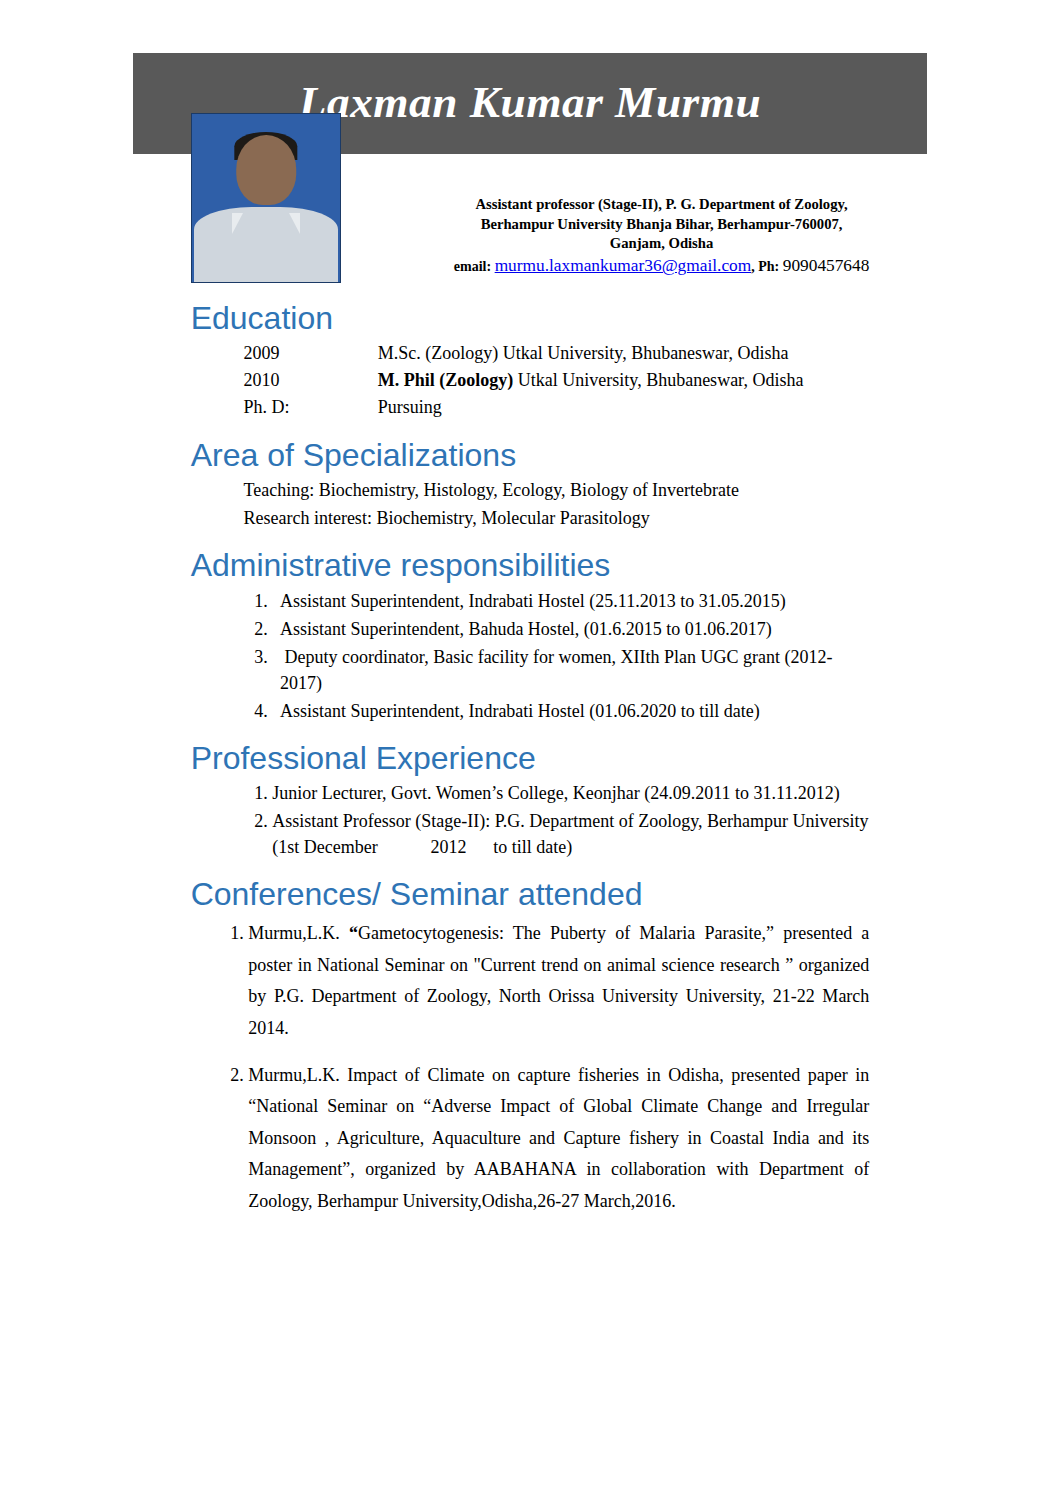Laxman Kumar Murmu
Assistant professor (Stage-II), P. G. Department of Zoology,
Berhampur University Bhanja Bihar, Berhampur-760007,
Ganjam, Odisha
email: murmu.laxmankumar36@gmail.com, Ph: 9090457648
Education
| 2009 | M.Sc. (Zoology) Utkal University, Bhubaneswar, Odisha |
| 2010 | M. Phil (Zoology) Utkal University, Bhubaneswar, Odisha |
| Ph. D: | Pursuing |
Area of Specializations
Teaching: Biochemistry, Histology, Ecology, Biology of Invertebrate
Research interest: Biochemistry, Molecular Parasitology
Administrative responsibilities
Assistant Superintendent, Indrabati Hostel (25.11.2013 to 31.05.2015)
Assistant Superintendent, Bahuda Hostel, (01.6.2015 to 01.06.2017)
Deputy coordinator, Basic facility for women, XIIth Plan UGC grant (2012-2017)
Assistant Superintendent, Indrabati Hostel (01.06.2020 to till date)
Professional Experience
Junior Lecturer, Govt. Women’s College, Keonjhar (24.09.2011 to 31.11.2012)
Assistant Professor (Stage-II): P.G. Department of Zoology, Berhampur University (1st December 2012 to till date)
Conferences/ Seminar attended
Murmu,L.K. “Gametocytogenesis: The Puberty of Malaria Parasite,” presented a poster in National Seminar on "Current trend on animal science research ” organized by P.G. Department of Zoology, North Orissa University University, 21-22 March 2014.
Murmu,L.K. Impact of Climate on capture fisheries in Odisha, presented paper in “National Seminar on “Adverse Impact of Global Climate Change and Irregular Monsoon , Agriculture, Aquaculture and Capture fishery in Coastal India and its Management”, organized by AABAHANA in collaboration with Department of Zoology, Berhampur University,Odisha,26-27 March,2016.